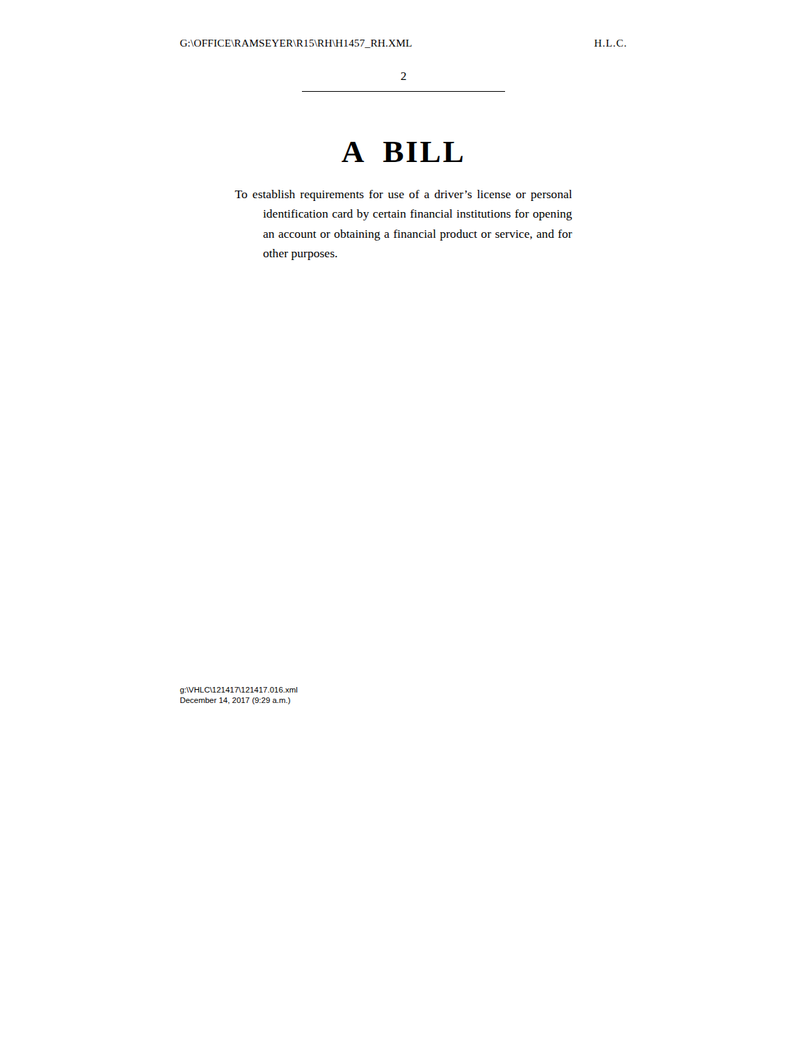G:\OFFICE\RAMSEYER\R15\RH\H1457_RH.XML
H.L.C.
2
A BILL
To establish requirements for use of a driver’s license or personal identification card by certain financial institu­tions for opening an account or obtaining a financial product or service, and for other purposes.
g:\VHLC\121417\121417.016.xml
December 14, 2017 (9:29 a.m.)